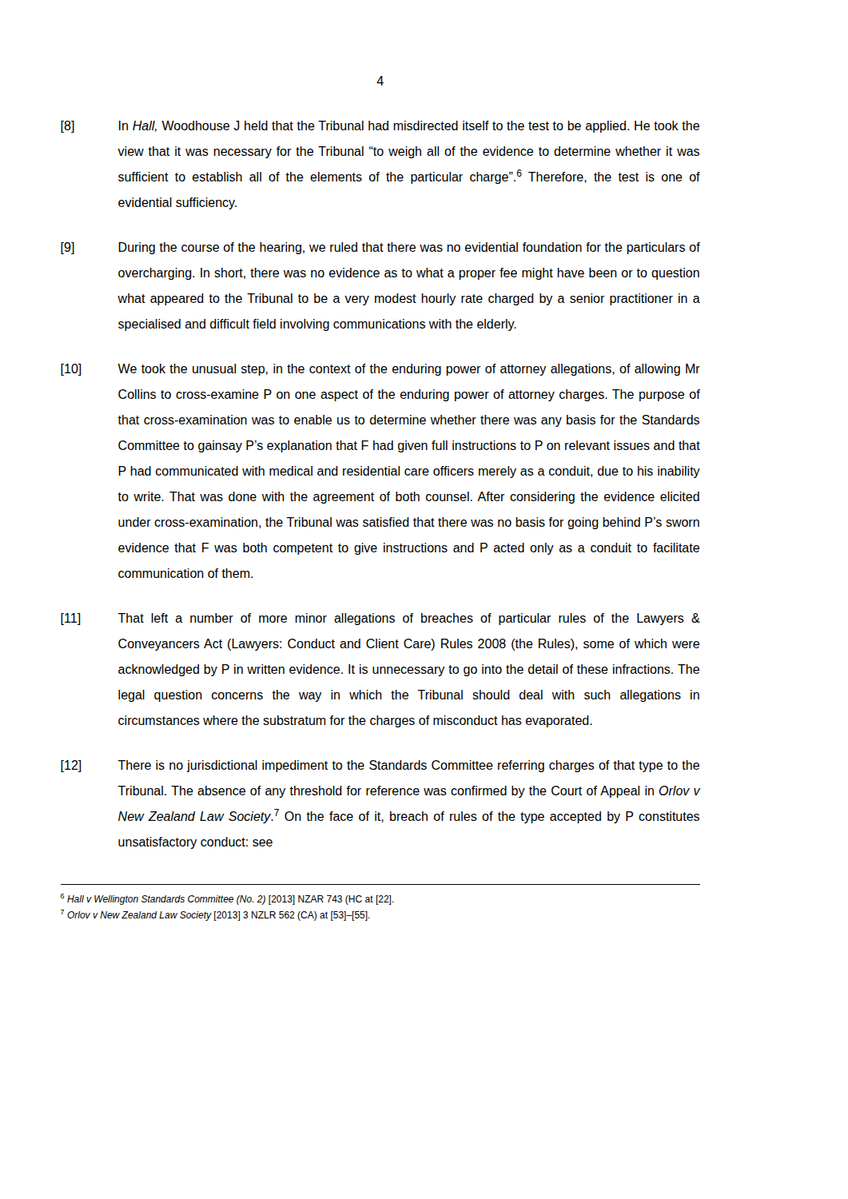4
[8]
In Hall, Woodhouse J held that the Tribunal had misdirected itself to the test to be applied. He took the view that it was necessary for the Tribunal “to weigh all of the evidence to determine whether it was sufficient to establish all of the elements of the particular charge”.6 Therefore, the test is one of evidential sufficiency.
[9]
During the course of the hearing, we ruled that there was no evidential foundation for the particulars of overcharging. In short, there was no evidence as to what a proper fee might have been or to question what appeared to the Tribunal to be a very modest hourly rate charged by a senior practitioner in a specialised and difficult field involving communications with the elderly.
[10]
We took the unusual step, in the context of the enduring power of attorney allegations, of allowing Mr Collins to cross-examine P on one aspect of the enduring power of attorney charges. The purpose of that cross-examination was to enable us to determine whether there was any basis for the Standards Committee to gainsay P’s explanation that F had given full instructions to P on relevant issues and that P had communicated with medical and residential care officers merely as a conduit, due to his inability to write. That was done with the agreement of both counsel. After considering the evidence elicited under cross-examination, the Tribunal was satisfied that there was no basis for going behind P’s sworn evidence that F was both competent to give instructions and P acted only as a conduit to facilitate communication of them.
[11]
That left a number of more minor allegations of breaches of particular rules of the Lawyers & Conveyancers Act (Lawyers: Conduct and Client Care) Rules 2008 (the Rules), some of which were acknowledged by P in written evidence. It is unnecessary to go into the detail of these infractions. The legal question concerns the way in which the Tribunal should deal with such allegations in circumstances where the substratum for the charges of misconduct has evaporated.
[12]
There is no jurisdictional impediment to the Standards Committee referring charges of that type to the Tribunal. The absence of any threshold for reference was confirmed by the Court of Appeal in Orlov v New Zealand Law Society.7 On the face of it, breach of rules of the type accepted by P constitutes unsatisfactory conduct: see
6 Hall v Wellington Standards Committee (No. 2) [2013] NZAR 743 (HC at [22].
7 Orlov v New Zealand Law Society [2013] 3 NZLR 562 (CA) at [53]–[55].